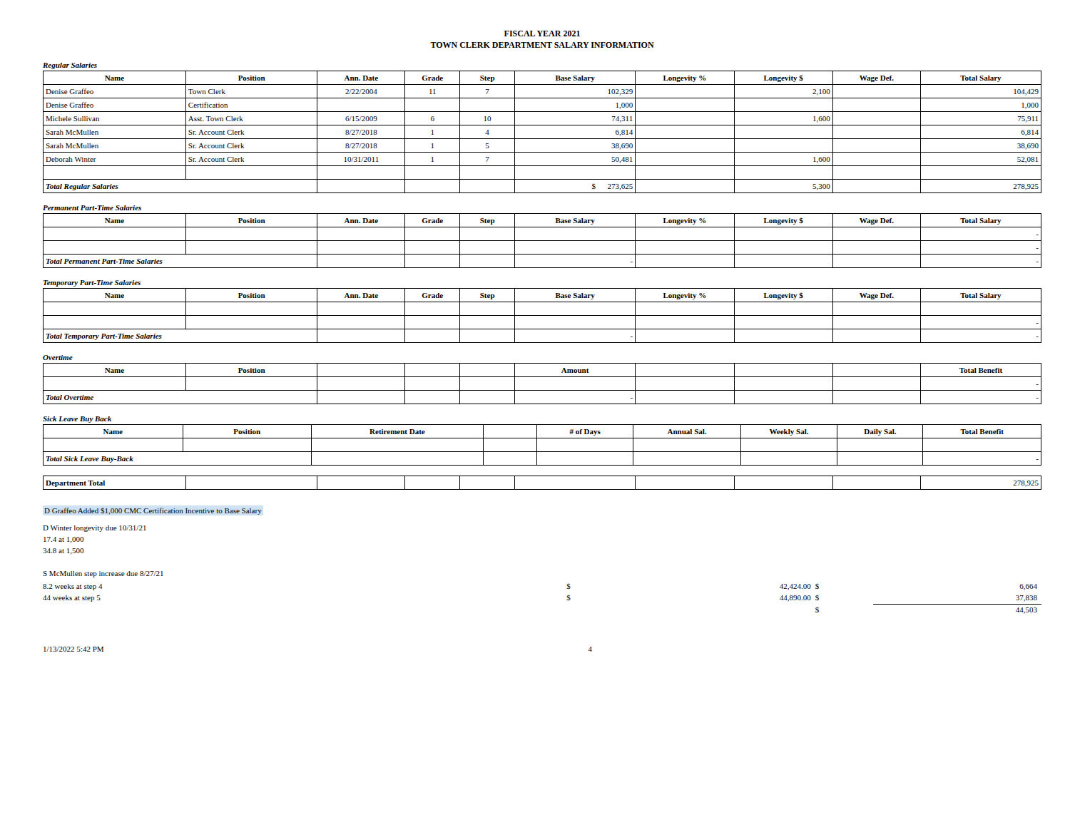FISCAL YEAR 2021
TOWN CLERK DEPARTMENT SALARY INFORMATION
Regular Salaries
| Name | Position | Ann. Date | Grade | Step | Base Salary | Longevity % | Longevity $ | Wage Def. | Total Salary |
| --- | --- | --- | --- | --- | --- | --- | --- | --- | --- |
| Denise Graffeo | Town Clerk | 2/22/2004 | 11 | 7 | 102,329 | | 2,100 | | 104,429 |
| Denise Graffeo | Certification | | | | 1,000 | | | | 1,000 |
| Michele Sullivan | Asst. Town Clerk | 6/15/2009 | 6 | 10 | 74,311 | | 1,600 | | 75,911 |
| Sarah McMullen | Sr. Account Clerk | 8/27/2018 | 1 | 4 | 6,814 | | | | 6,814 |
| Sarah McMullen | Sr. Account Clerk | 8/27/2018 | 1 | 5 | 38,690 | | | | 38,690 |
| Deborah Winter | Sr. Account Clerk | 10/31/2011 | 1 | 7 | 50,481 | | 1,600 | | 52,081 |
| Total Regular Salaries | | | | $ 273,625 | | 5,300 | | 278,925 |
Permanent Part-Time Salaries
| Name | Position | Ann. Date | Grade | Step | Base Salary | Longevity % | Longevity $ | Wage Def. | Total Salary |
| --- | --- | --- | --- | --- | --- | --- | --- | --- | --- |
| | | | | | | | | | - |
| | | | | | | | | | - |
| Total Permanent Part-Time Salaries | | | | - | | | | - |
Temporary Part-Time Salaries
| Name | Position | Ann. Date | Grade | Step | Base Salary | Longevity % | Longevity $ | Wage Def. | Total Salary |
| --- | --- | --- | --- | --- | --- | --- | --- | --- | --- |
| | | | | | | | | | - |
| Total Temporary Part-Time Salaries | | | | - | | | | - |
Overtime
| Name | Position | | | | Amount | | | | Total Benefit |
| --- | --- | --- | --- | --- | --- | --- | --- | --- | --- |
| | | | | | | | | | - |
| Total Overtime | | | | - | | | | - |
Sick Leave Buy Back
| Name | Position | Retirement Date | | # of Days | Annual Sal. | Weekly Sal. | Daily Sal. | Total Benefit |
| --- | --- | --- | --- | --- | --- | --- | --- | --- |
| Total Sick Leave Buy-Back | | | | | | | - |
| Department Total | | | | | | | | | 278,925 |
D Graffeo Added $1,000 CMC Certification Incentive to Base Salary
D Winter longevity due 10/31/21
17.4 at 1,000
34.8 at 1,500
S McMullen step increase due 8/27/21
| 8.2 weeks at step 4 | $ | 42,424.00 | $ | 6,664 |
| 44 weeks at step 5 | $ | 44,890.00 | $ | 37,838 |
| | | | $ | 44,503 |
1/13/2022 5:42 PM
4